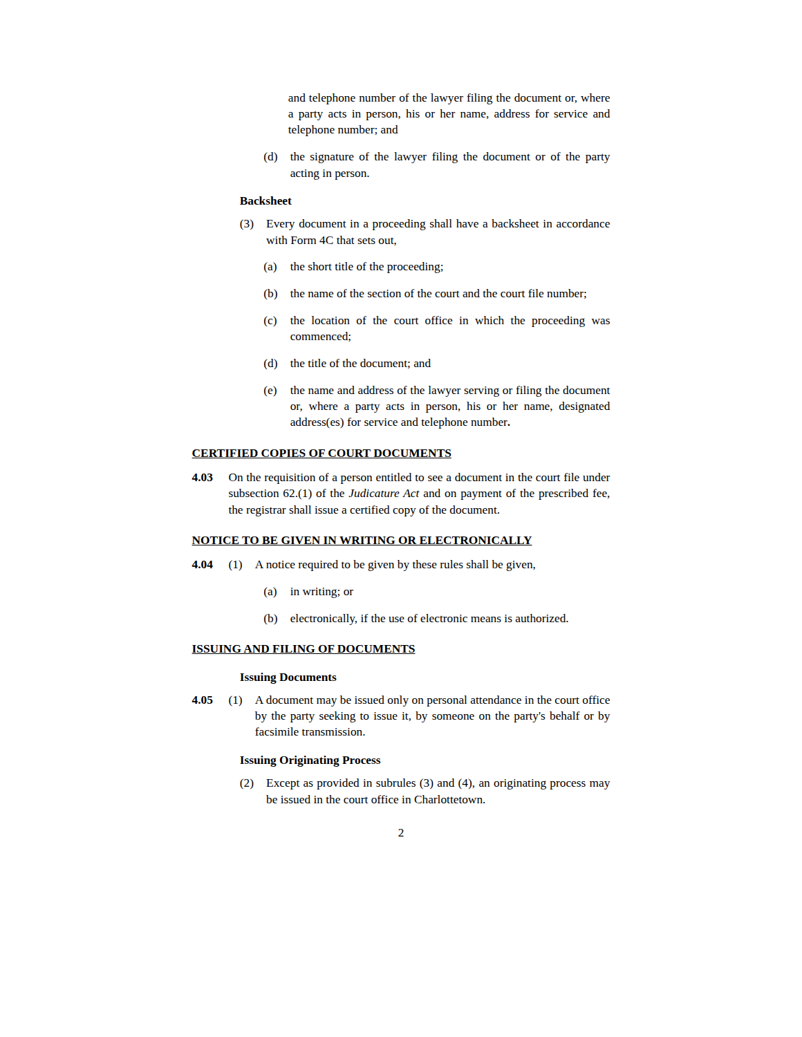and telephone number of the lawyer filing the document or, where a party acts in person, his or her name, address for service and telephone number; and
(d)
the signature of the lawyer filing the document or of the party acting in person.
Backsheet
(3)
Every document in a proceeding shall have a backsheet in accordance with Form 4C that sets out,
(a)
the short title of the proceeding;
(b)
the name of the section of the court and the court file number;
(c)
the location of the court office in which the proceeding was commenced;
(d)
the title of the document; and
(e)
the name and address of the lawyer serving or filing the document or, where a party acts in person, his or her name, designated address(es) for service and telephone number.
Certified Copies of Court Documents
4.03
On the requisition of a person entitled to see a document in the court file under subsection 62.(1) of the Judicature Act and on payment of the prescribed fee, the registrar shall issue a certified copy of the document.
Notice to be Given in Writing or Electronically
4.04
(1) A notice required to be given by these rules shall be given,
(a)
in writing; or
(b)
electronically, if the use of electronic means is authorized.
Issuing and Filing of Documents
Issuing Documents
4.05
(1) A document may be issued only on personal attendance in the court office by the party seeking to issue it, by someone on the party's behalf or by facsimile transmission.
Issuing Originating Process
(2)
Except as provided in subrules (3) and (4), an originating process may be issued in the court office in Charlottetown.
2